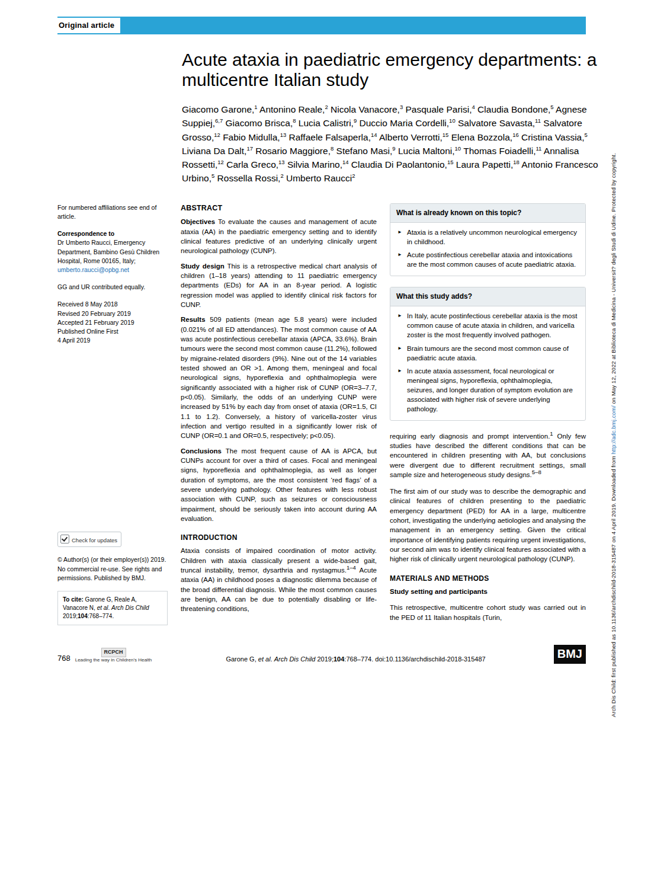Arch Dis Child: first published as 10.1136/archdischild-2018-315487 on 4 April 2019. Downloaded from http://adc.bmj.com/ on May 12, 2022 at Biblioteca di Medicina - Universit? degli Studi di Udine. Protected by copyright.
Original article
Acute ataxia in paediatric emergency departments: a multicentre Italian study
Giacomo Garone,1 Antonino Reale,2 Nicola Vanacore,3 Pasquale Parisi,4 Claudia Bondone,5 Agnese Suppiej,6,7 Giacomo Brisca,8 Lucia Calistri,9 Duccio Maria Cordelli,10 Salvatore Savasta,11 Salvatore Grosso,12 Fabio Midulla,13 Raffaele Falsaperla,14 Alberto Verrotti,15 Elena Bozzola,16 Cristina Vassia,5 Liviana Da Dalt,17 Rosario Maggiore,8 Stefano Masi,9 Lucia Maltoni,10 Thomas Foiadelli,11 Annalisa Rossetti,12 Carla Greco,13 Silvia Marino,14 Claudia Di Paolantonio,15 Laura Papetti,18 Antonio Francesco Urbino,5 Rossella Rossi,2 Umberto Raucci2
For numbered affiliations see end of article.
Correspondence to
Dr Umberto Raucci, Emergency Department, Bambino Gesù Children Hospital, Rome 00165, Italy; umberto.raucci@opbg.net
GG and UR contributed equally.
Received 8 May 2018
Revised 20 February 2019
Accepted 21 February 2019
Published Online First
4 April 2019
Check for updates
© Author(s) (or their employer(s)) 2019. No commercial re-use. See rights and permissions. Published by BMJ.
To cite: Garone G, Reale A, Vanacore N, et al. Arch Dis Child 2019;104:768–774.
ABSTRACT
Objectives To evaluate the causes and management of acute ataxia (AA) in the paediatric emergency setting and to identify clinical features predictive of an underlying clinically urgent neurological pathology (CUNP).
Study design This is a retrospective medical chart analysis of children (1–18 years) attending to 11 paediatric emergency departments (EDs) for AA in an 8-year period. A logistic regression model was applied to identify clinical risk factors for CUNP.
Results 509 patients (mean age 5.8 years) were included (0.021% of all ED attendances). The most common cause of AA was acute postinfectious cerebellar ataxia (APCA, 33.6%). Brain tumours were the second most common cause (11.2%), followed by migraine-related disorders (9%). Nine out of the 14 variables tested showed an OR >1. Among them, meningeal and focal neurological signs, hyporeflexia and ophthalmoplegia were significantly associated with a higher risk of CUNP (OR=3–7.7, p<0.05). Similarly, the odds of an underlying CUNP were increased by 51% by each day from onset of ataxia (OR=1.5, CI 1.1 to 1.2). Conversely, a history of varicella-zoster virus infection and vertigo resulted in a significantly lower risk of CUNP (OR=0.1 and OR=0.5, respectively; p<0.05).
Conclusions The most frequent cause of AA is APCA, but CUNPs account for over a third of cases. Focal and meningeal signs, hyporeflexia and ophthalmoplegia, as well as longer duration of symptoms, are the most consistent ‘red flags’ of a severe underlying pathology. Other features with less robust association with CUNP, such as seizures or consciousness impairment, should be seriously taken into account during AA evaluation.
INTRODUCTION
Ataxia consists of impaired coordination of motor activity. Children with ataxia classically present a wide-based gait, truncal instability, tremor, dysarthria and nystagmus.1–4 Acute ataxia (AA) in childhood poses a diagnostic dilemma because of the broad differential diagnosis. While the most common causes are benign, AA can be due to potentially disabling or life-threatening conditions,
What is already known on this topic?
Ataxia is a relatively uncommon neurological emergency in childhood.
Acute postinfectious cerebellar ataxia and intoxications are the most common causes of acute paediatric ataxia.
What this study adds?
In Italy, acute postinfectious cerebellar ataxia is the most common cause of acute ataxia in children, and varicella zoster is the most frequently involved pathogen.
Brain tumours are the second most common cause of paediatric acute ataxia.
In acute ataxia assessment, focal neurological or meningeal signs, hyporeflexia, ophthalmoplegia, seizures, and longer duration of symptom evolution are associated with higher risk of severe underlying pathology.
requiring early diagnosis and prompt intervention.1 Only few studies have described the different conditions that can be encountered in children presenting with AA, but conclusions were divergent due to different recruitment settings, small sample size and heterogeneous study designs.5–8
The first aim of our study was to describe the demographic and clinical features of children presenting to the paediatric emergency department (PED) for AA in a large, multicentre cohort, investigating the underlying aetiologies and analysing the management in an emergency setting. Given the critical importance of identifying patients requiring urgent investigations, our second aim was to identify clinical features associated with a higher risk of clinically urgent neurological pathology (CUNP).
MATERIALS AND METHODS
Study setting and participants
This retrospective, multicentre cohort study was carried out in the PED of 11 Italian hospitals (Turin,
768
RCPCH
Leading the way in Children's Health
Garone G, et al. Arch Dis Child 2019;104:768–774. doi:10.1136/archdischild-2018-315487
BMJ